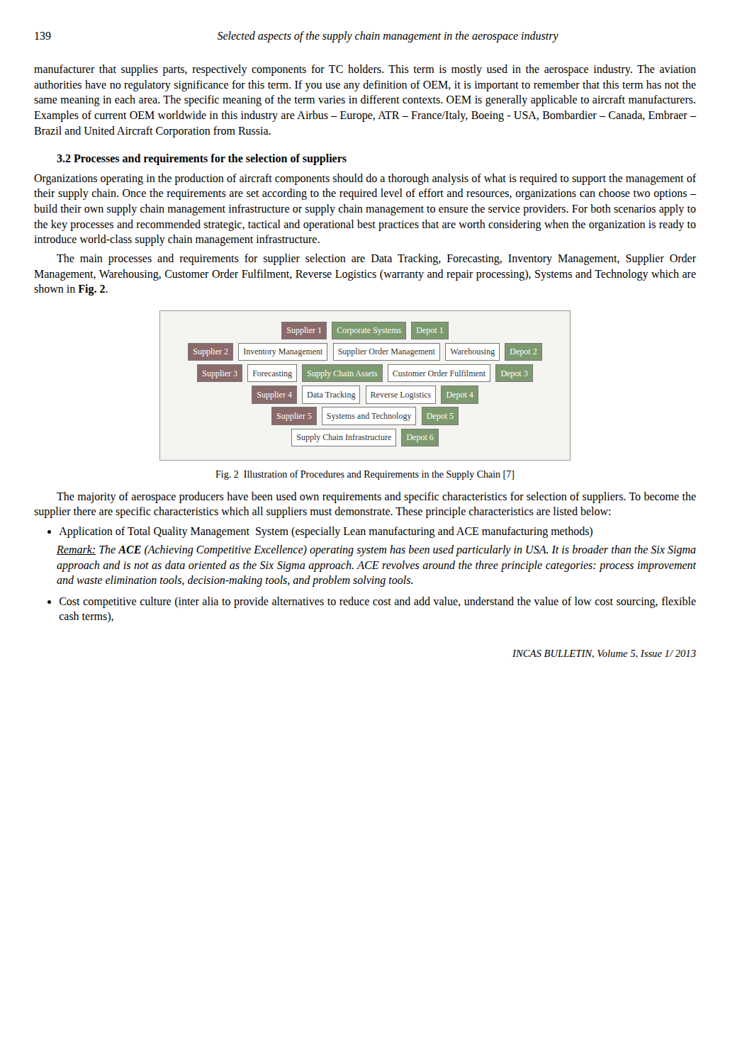139 Selected aspects of the supply chain management in the aerospace industry
manufacturer that supplies parts, respectively components for TC holders. This term is mostly used in the aerospace industry. The aviation authorities have no regulatory significance for this term. If you use any definition of OEM, it is important to remember that this term has not the same meaning in each area. The specific meaning of the term varies in different contexts. OEM is generally applicable to aircraft manufacturers. Examples of current OEM worldwide in this industry are Airbus – Europe, ATR – France/Italy, Boeing - USA, Bombardier – Canada, Embraer – Brazil and United Aircraft Corporation from Russia.
3.2 Processes and requirements for the selection of suppliers
Organizations operating in the production of aircraft components should do a thorough analysis of what is required to support the management of their supply chain. Once the requirements are set according to the required level of effort and resources, organizations can choose two options – build their own supply chain management infrastructure or supply chain management to ensure the service providers. For both scenarios apply to the key processes and recommended strategic, tactical and operational best practices that are worth considering when the organization is ready to introduce world-class supply chain management infrastructure.
The main processes and requirements for supplier selection are Data Tracking, Forecasting, Inventory Management, Supplier Order Management, Warehousing, Customer Order Fulfilment, Reverse Logistics (warranty and repair processing), Systems and Technology which are shown in Fig. 2.
Supplier 1 Corporate Systems Depot 1
Supplier 2 Inventory Management Supplier Order Management Warehousing Depot 2
Supplier 3 Forecasting Supply Chain Assets Customer Order Fulfilment Depot 3
Supplier 4 Data Tracking Reverse Logistics Depot 4
Supplier 5 Systems and Technology Depot 5
Supply Chain Infrastructure Depot 6
Fig. 2 Illustration of Procedures and Requirements in the Supply Chain [7]
The majority of aerospace producers have been used own requirements and specific characteristics for selection of suppliers. To become the supplier there are specific characteristics which all suppliers must demonstrate. These principle characteristics are listed below:
Application of Total Quality Management System (especially Lean manufacturing and ACE manufacturing methods)
Remark: The ACE (Achieving Competitive Excellence) operating system has been used particularly in USA. It is broader than the Six Sigma approach and is not as data oriented as the Six Sigma approach. ACE revolves around the three principle categories: process improvement and waste elimination tools, decision-making tools, and problem solving tools.
Cost competitive culture (inter alia to provide alternatives to reduce cost and add value, understand the value of low cost sourcing, flexible cash terms),
INCAS BULLETIN, Volume 5, Issue 1/ 2013